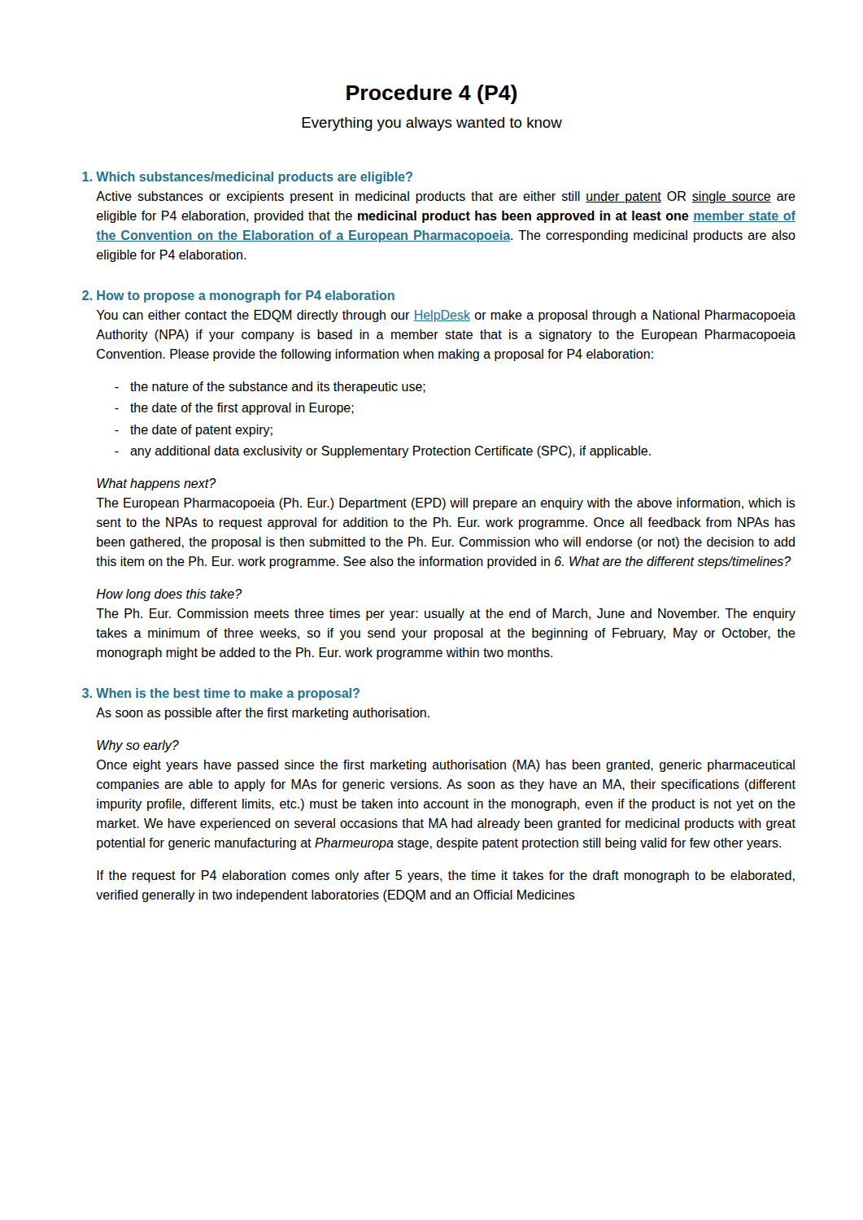Procedure 4 (P4)
Everything you always wanted to know
Which substances/medicinal products are eligible?
Active substances or excipients present in medicinal products that are either still under patent OR single source are eligible for P4 elaboration, provided that the medicinal product has been approved in at least one member state of the Convention on the Elaboration of a European Pharmacopoeia. The corresponding medicinal products are also eligible for P4 elaboration.
How to propose a monograph for P4 elaboration
You can either contact the EDQM directly through our HelpDesk or make a proposal through a National Pharmacopoeia Authority (NPA) if your company is based in a member state that is a signatory to the European Pharmacopoeia Convention. Please provide the following information when making a proposal for P4 elaboration:
the nature of the substance and its therapeutic use;
the date of the first approval in Europe;
the date of patent expiry;
any additional data exclusivity or Supplementary Protection Certificate (SPC), if applicable.
What happens next?
The European Pharmacopoeia (Ph. Eur.) Department (EPD) will prepare an enquiry with the above information, which is sent to the NPAs to request approval for addition to the Ph. Eur. work programme. Once all feedback from NPAs has been gathered, the proposal is then submitted to the Ph. Eur. Commission who will endorse (or not) the decision to add this item on the Ph. Eur. work programme. See also the information provided in 6. What are the different steps/timelines?
How long does this take?
The Ph. Eur. Commission meets three times per year: usually at the end of March, June and November. The enquiry takes a minimum of three weeks, so if you send your proposal at the beginning of February, May or October, the monograph might be added to the Ph. Eur. work programme within two months.
When is the best time to make a proposal?
As soon as possible after the first marketing authorisation.
Why so early?
Once eight years have passed since the first marketing authorisation (MA) has been granted, generic pharmaceutical companies are able to apply for MAs for generic versions. As soon as they have an MA, their specifications (different impurity profile, different limits, etc.) must be taken into account in the monograph, even if the product is not yet on the market. We have experienced on several occasions that MA had already been granted for medicinal products with great potential for generic manufacturing at Pharmeuropa stage, despite patent protection still being valid for few other years.
If the request for P4 elaboration comes only after 5 years, the time it takes for the draft monograph to be elaborated, verified generally in two independent laboratories (EDQM and an Official Medicines